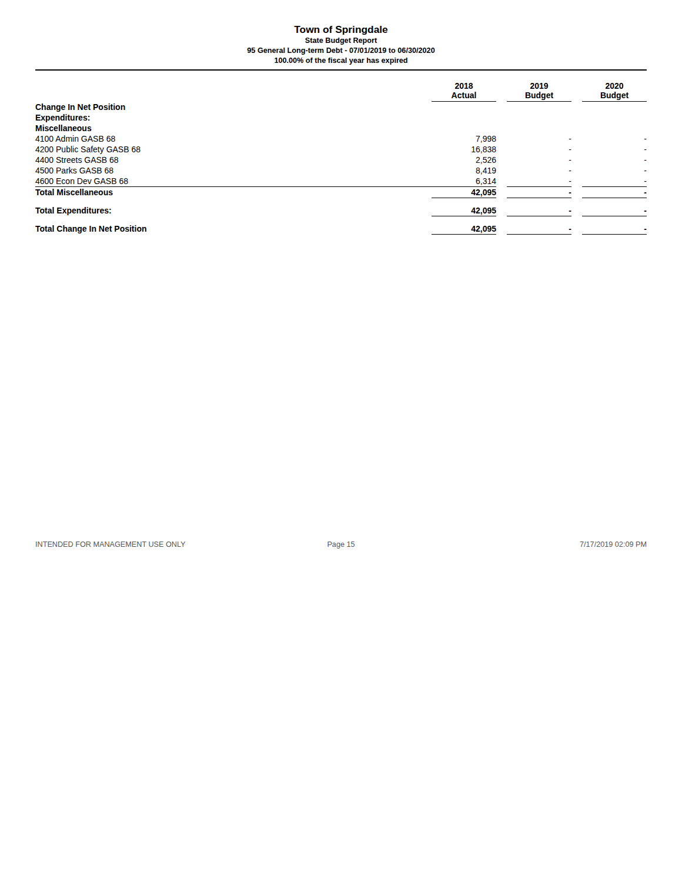Town of Springdale
State Budget Report
95 General Long-term Debt - 07/01/2019 to 06/30/2020
100.00% of the fiscal year has expired
| | 2018 Actual | | 2019 Budget | | 2020 Budget |
| --- | --- | --- | --- | --- | --- |
| Change In Net Position | | | | | |
| Expenditures: | | | | | |
| Miscellaneous | | | | | |
| 4100 Admin GASB 68 | 7,998 | | - | | - |
| 4200 Public Safety GASB 68 | 16,838 | | - | | - |
| 4400 Streets GASB 68 | 2,526 | | - | | - |
| 4500 Parks GASB 68 | 8,419 | | - | | - |
| 4600 Econ Dev GASB 68 | 6,314 | | - | | - |
| Total Miscellaneous | 42,095 | | - | | - |
| Total Expenditures: | 42,095 | | - | | - |
| Total Change In Net Position | 42,095 | | - | | - |
INTENDED FOR MANAGEMENT USE ONLY
Page 15
7/17/2019 02:09 PM